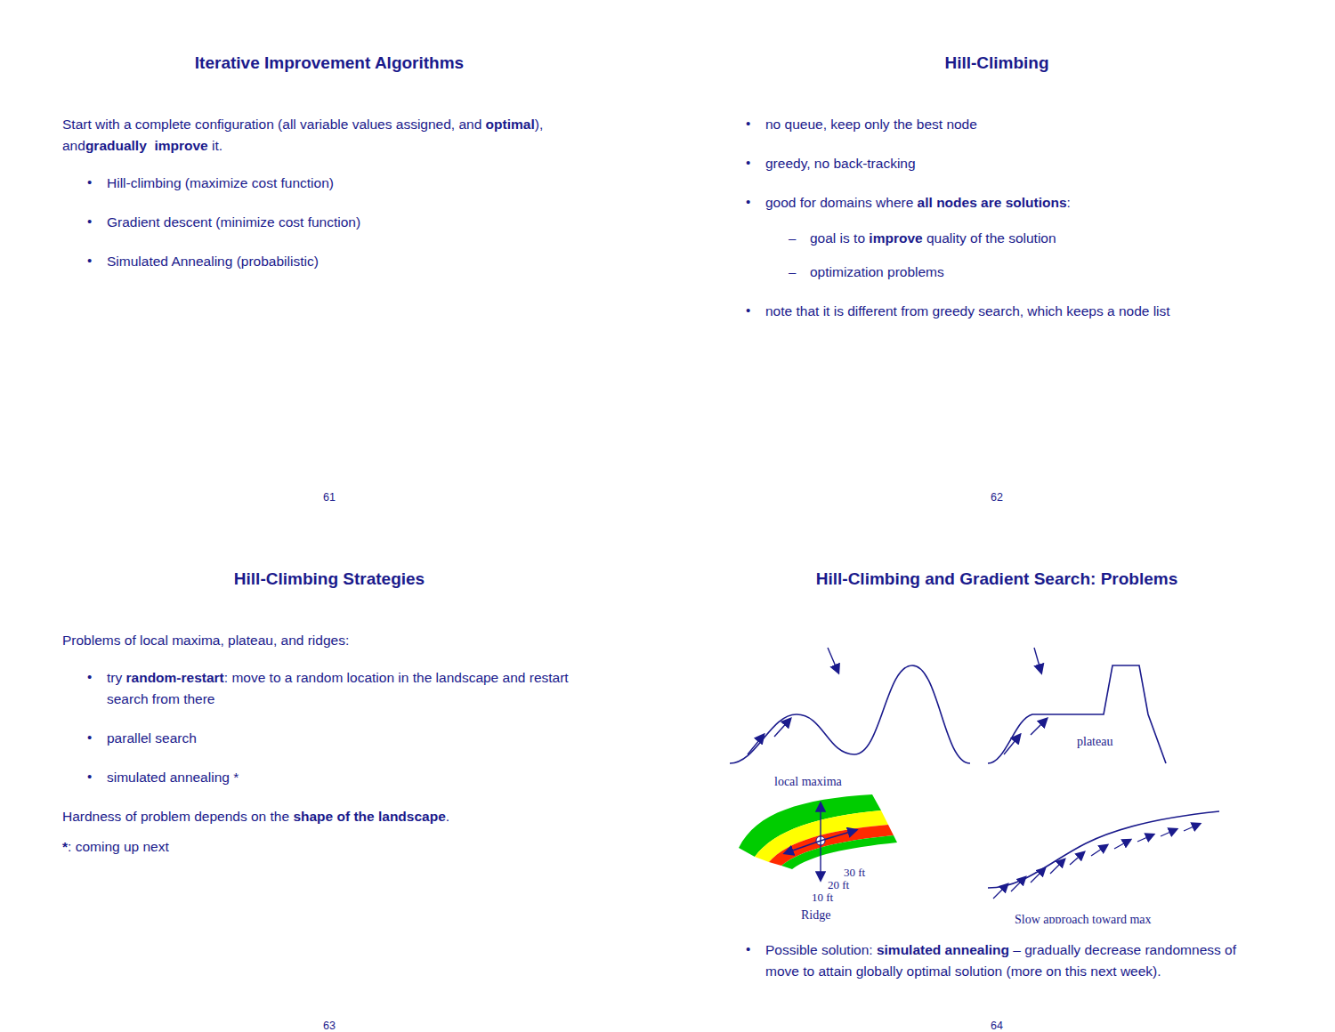Iterative Improvement Algorithms
Start with a complete configuration (all variable values assigned, and optimal), andgradually improve it.
Hill-climbing (maximize cost function)
Gradient descent (minimize cost function)
Simulated Annealing (probabilistic)
61
Hill-Climbing
no queue, keep only the best node
greedy, no back-tracking
good for domains where all nodes are solutions:
goal is to improve quality of the solution
optimization problems
note that it is different from greedy search, which keeps a node list
62
Hill-Climbing Strategies
Problems of local maxima, plateau, and ridges:
try random-restart: move to a random location in the landscape and restart search from there
parallel search
simulated annealing *
Hardness of problem depends on the shape of the landscape.
*: coming up next
63
Hill-Climbing and Gradient Search: Problems
local maxima plateau 30 ft 20 ft 10 ft Ridge Slow approach toward max
Possible solution: simulated annealing – gradually decrease randomness of move to attain globally optimal solution (more on this next week).
64